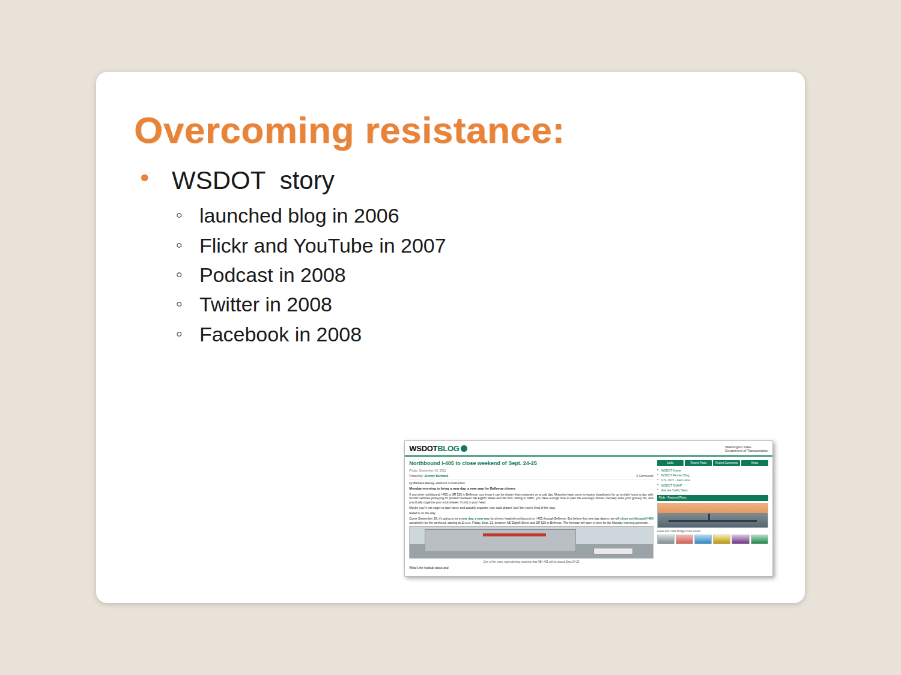Overcoming resistance:
WSDOT story
launched blog in 2006
Flickr and YouTube in 2007
Podcast in 2008
Twitter in 2008
Facebook in 2008
WSDOTBLOG
Washington State
Department of Transportation
Northbound I-405 to close weekend of Sept. 24-25
Friday, September 16, 2011
Posted by: Jeremy Bertrand 0 Comments
by Barbara Ramey, Atkinson Construction
Monday morning to bring a new day, a new way for Bellevue drivers
If you drive northbound I-405 to SR 520 in Bellevue, you know it can be slower than molasses on a cold day. Motorists have come to expect slowdowns for up to eight hours a day, with 60,000 vehicles jockeying for position between NE Eighth Street and SR 520. Sitting in traffic, you have enough time to plan the evening's dinner, mentally write your grocery list, and practically organize your sock drawer, if only in your head.
Maybe you're not eager to race home and actually organize your sock drawer, but I bet you're tired of the slog.
Relief is on the way.
Come September 26, it's going to be a new day, a new way for drivers headed northbound on I-405 through Bellevue. But before that new day dawns, we will close northbound I-405 completely for the weekend, starting at 11 p.m. Friday, Sept. 23, between NE Eighth Street and SR 520 in Bellevue. The freeway will open in time for the Monday morning commute.
One of the many signs alerting motorists that NB I-405 will be closed Sept 24-25
What's the hubbub about and
Links Recent Posts Recent Comments News
WSDOT Home
WSDOT Ferries Blog
U.S. DOT - Fast Lane
WSDOT OMAP
Ask the Traffic Team
Flickr - Featured Photo
Lewis and Clark Bridge in the clouds